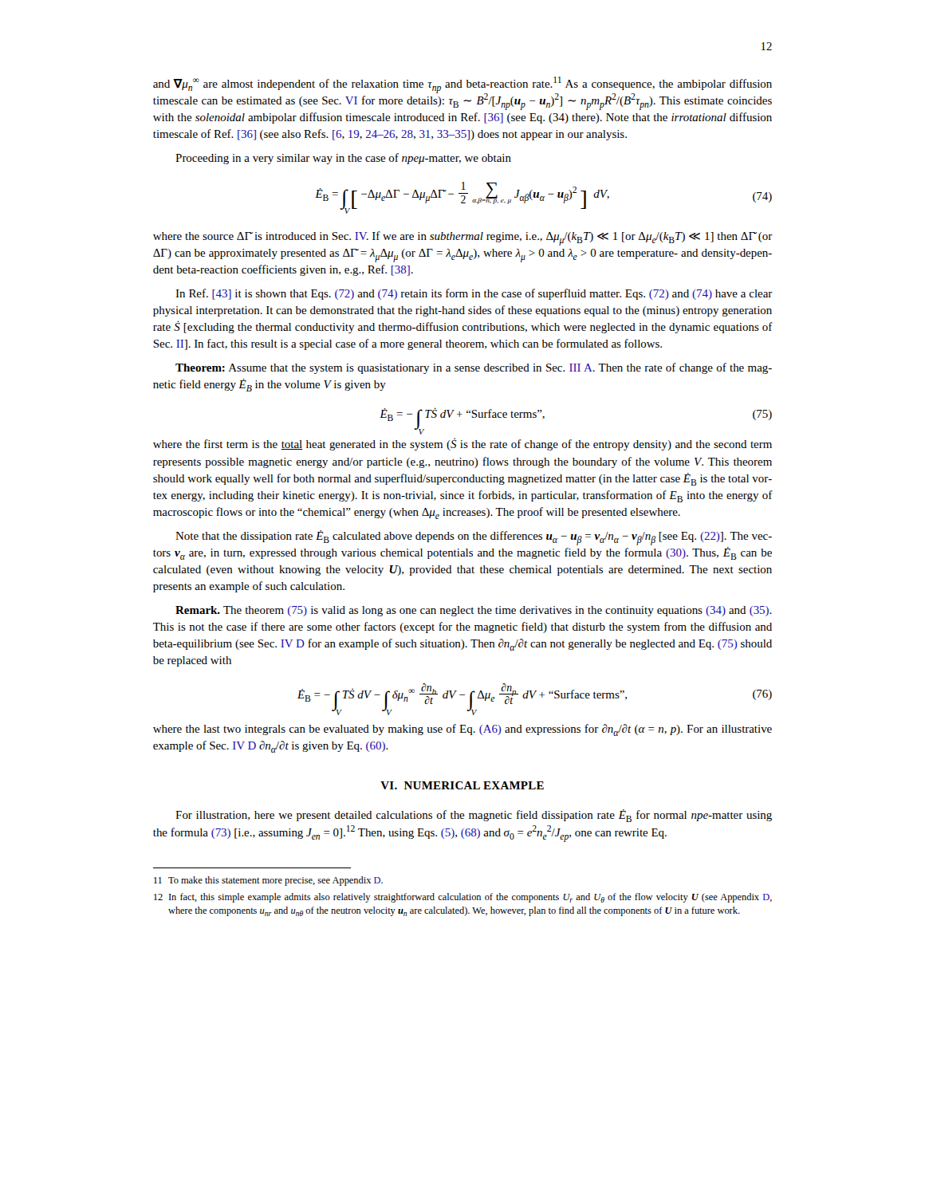12
and ∇μn∞ are almost independent of the relaxation time τnp and beta-reaction rate.11 As a consequence, the ambipolar diffusion timescale can be estimated as (see Sec. VI for more details): τB ∼ B2/[Jnp(up − un)2] ∼ npmpR2/(B2τpn). This estimate coincides with the solenoidal ambipolar diffusion timescale introduced in Ref. [36] (see Eq. (34) there). Note that the irrotational diffusion timescale of Ref. [36] (see also Refs. [6, 19, 24–26, 28, 31, 33–35]) does not appear in our analysis.
Proceeding in a very similar way in the case of npeμ-matter, we obtain
ĖB = ∫V [ −ΔμeΔΓ − ΔμμΔΓ̆ − 12 ∑α,β=n, p, e, μ Jαβ(uα − uβ)2 ] dV, (74)
where the source ΔΓ̆ is introduced in Sec. IV. If we are in subthermal regime, i.e., Δμμ/(kBT) ≪ 1 [or Δμe/(kBT) ≪ 1] then ΔΓ̆ (or ΔΓ) can be approximately presented as ΔΓ̆ = λμΔμμ (or ΔΓ = λeΔμe), where λμ > 0 and λe > 0 are temperature- and density-dependent beta-reaction coefficients given in, e.g., Ref. [38].
In Ref. [43] it is shown that Eqs. (72) and (74) retain its form in the case of superfluid matter. Eqs. (72) and (74) have a clear physical interpretation. It can be demonstrated that the right-hand sides of these equations equal to the (minus) entropy generation rate Ṡ [excluding the thermal conductivity and thermo-diffusion contributions, which were neglected in the dynamic equations of Sec. II]. In fact, this result is a special case of a more general theorem, which can be formulated as follows.
Theorem: Assume that the system is quasistationary in a sense described in Sec. III A. Then the rate of change of the magnetic field energy ĖB in the volume V is given by
ĖB = − ∫V TṠ dV + “Surface terms”, (75)
where the first term is the total heat generated in the system (Ṡ is the rate of change of the entropy density) and the second term represents possible magnetic energy and/or particle (e.g., neutrino) flows through the boundary of the volume V. This theorem should work equally well for both normal and superfluid/superconducting magnetized matter (in the latter case ĖB is the total vortex energy, including their kinetic energy). It is non-trivial, since it forbids, in particular, transformation of EB into the energy of macroscopic flows or into the “chemical” energy (when Δμe increases). The proof will be presented elsewhere.
Note that the dissipation rate ĖB calculated above depends on the differences uα − uβ = να/nα − νβ/nβ [see Eq. (22)]. The vectors να are, in turn, expressed through various chemical potentials and the magnetic field by the formula (30). Thus, ĖB can be calculated (even without knowing the velocity U), provided that these chemical potentials are determined. The next section presents an example of such calculation.
Remark. The theorem (75) is valid as long as one can neglect the time derivatives in the continuity equations (34) and (35). This is not the case if there are some other factors (except for the magnetic field) that disturb the system from the diffusion and beta-equilibrium (see Sec. IV D for an example of such situation). Then ∂nα/∂t can not generally be neglected and Eq. (75) should be replaced with
ĖB = − ∫V TṠ dV − ∫V δμn∞ ∂nb∂t dV − ∫V Δμe ∂np∂t dV + “Surface terms”, (76)
where the last two integrals can be evaluated by making use of Eq. (A6) and expressions for ∂nα/∂t (α = n, p). For an illustrative example of Sec. IV D ∂nα/∂t is given by Eq. (60).
VI. NUMERICAL EXAMPLE
For illustration, here we present detailed calculations of the magnetic field dissipation rate ĖB for normal npe-matter using the formula (73) [i.e., assuming Jen = 0].12 Then, using Eqs. (5), (68) and σ0 = e2ne2/Jep, one can rewrite Eq.
11 To make this statement more precise, see Appendix D.
12 In fact, this simple example admits also relatively straightforward calculation of the components Ur and Uθ of the flow velocity U (see Appendix D, where the components unr and unθ of the neutron velocity un are calculated). We, however, plan to find all the components of U in a future work.